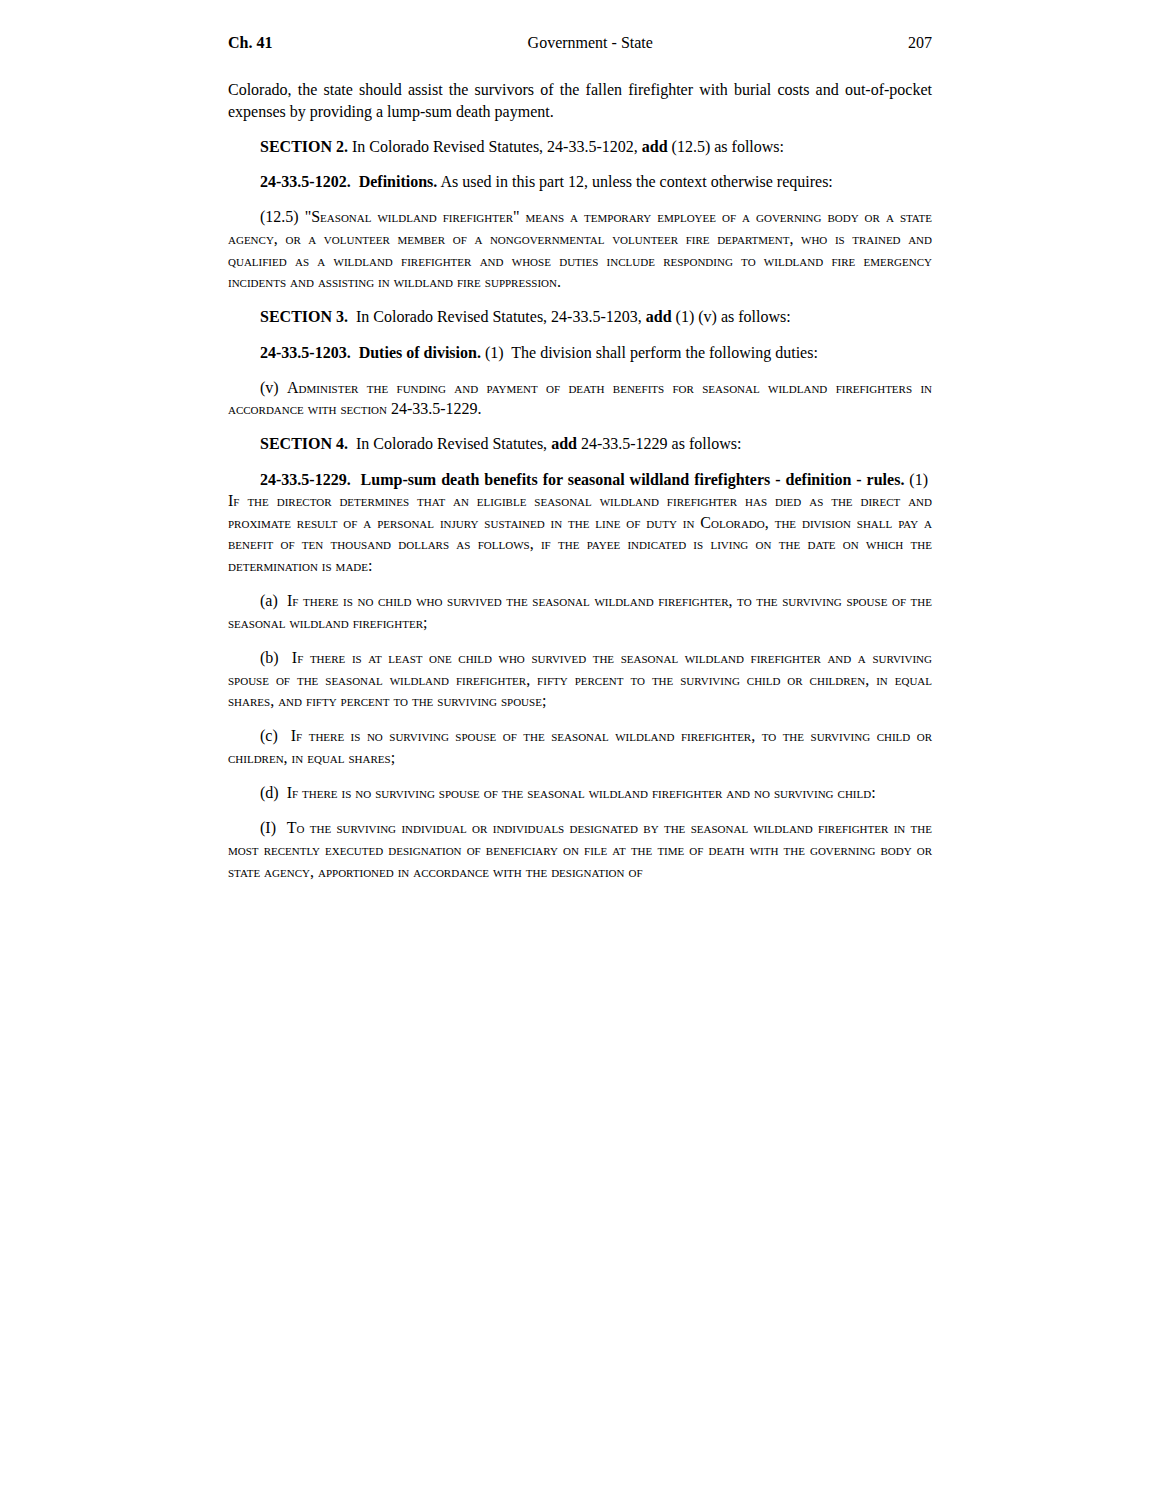Ch. 41 Government - State 207
Colorado, the state should assist the survivors of the fallen firefighter with burial costs and out-of-pocket expenses by providing a lump-sum death payment.
SECTION 2. In Colorado Revised Statutes, 24-33.5-1202, add (12.5) as follows:
24-33.5-1202. Definitions. As used in this part 12, unless the context otherwise requires:
(12.5) "Seasonal wildland firefighter" means a temporary employee of a governing body or a state agency, or a volunteer member of a nongovernmental volunteer fire department, who is trained and qualified as a wildland firefighter and whose duties include responding to wildland fire emergency incidents and assisting in wildland fire suppression.
SECTION 3. In Colorado Revised Statutes, 24-33.5-1203, add (1) (v) as follows:
24-33.5-1203. Duties of division. (1) The division shall perform the following duties:
(v) Administer the funding and payment of death benefits for seasonal wildland firefighters in accordance with section 24-33.5-1229.
SECTION 4. In Colorado Revised Statutes, add 24-33.5-1229 as follows:
24-33.5-1229. Lump-sum death benefits for seasonal wildland firefighters - definition - rules. (1) If the director determines that an eligible seasonal wildland firefighter has died as the direct and proximate result of a personal injury sustained in the line of duty in Colorado, the division shall pay a benefit of ten thousand dollars as follows, if the payee indicated is living on the date on which the determination is made:
(a) If there is no child who survived the seasonal wildland firefighter, to the surviving spouse of the seasonal wildland firefighter;
(b) If there is at least one child who survived the seasonal wildland firefighter and a surviving spouse of the seasonal wildland firefighter, fifty percent to the surviving child or children, in equal shares, and fifty percent to the surviving spouse;
(c) If there is no surviving spouse of the seasonal wildland firefighter, to the surviving child or children, in equal shares;
(d) If there is no surviving spouse of the seasonal wildland firefighter and no surviving child:
(I) To the surviving individual or individuals designated by the seasonal wildland firefighter in the most recently executed designation of beneficiary on file at the time of death with the governing body or state agency, apportioned in accordance with the designation of